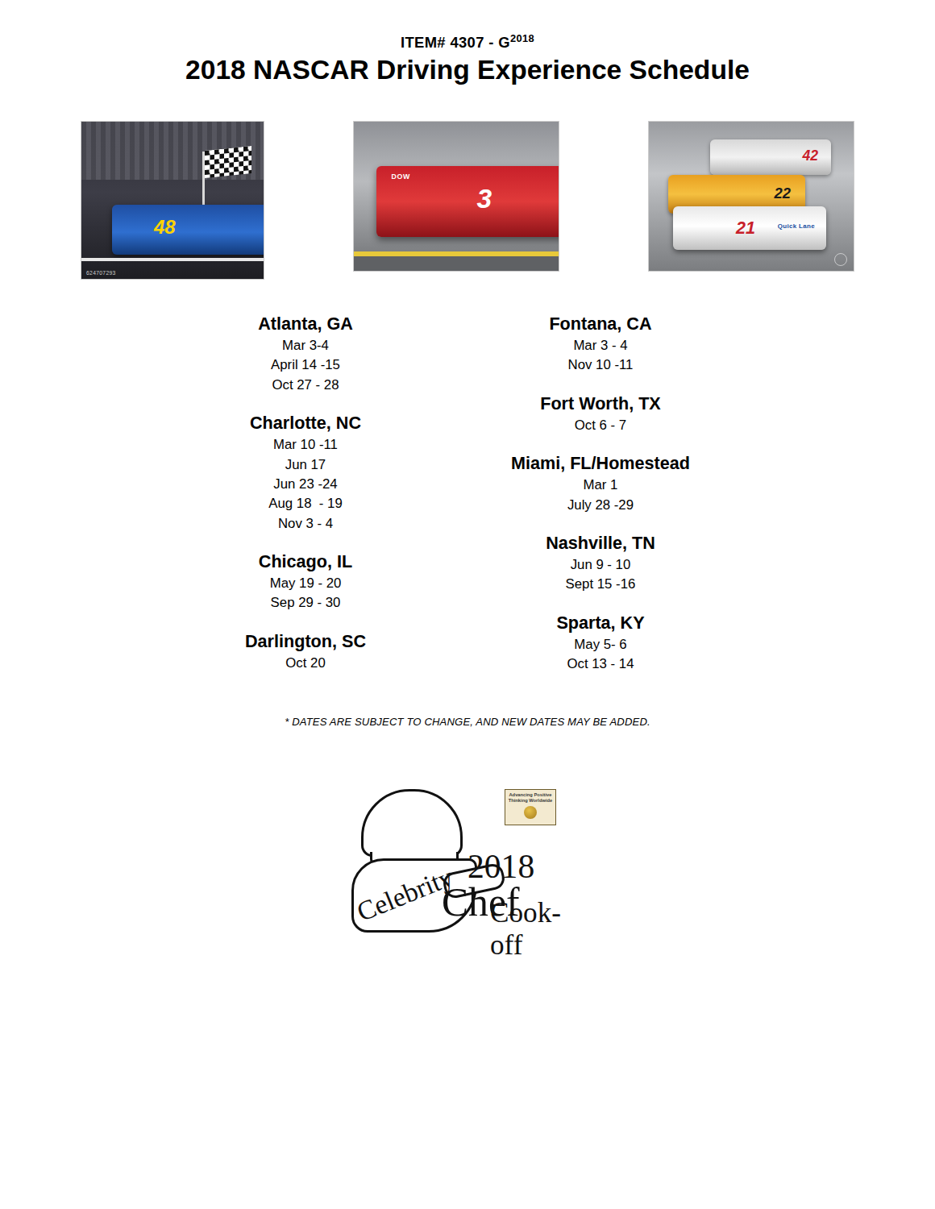ITEM# 4307 - G2018
2018 NASCAR Driving Experience Schedule
624707293
DOW DOW
Quick Lane
Atlanta, GA
Mar 3-4
April 14 -15
Oct 27 - 28
Charlotte, NC
Mar 10 -11
Jun 17
Jun 23 -24
Aug 18 - 19
Nov 3 - 4
Chicago, IL
May 19 - 20
Sep 29 - 30
Darlington, SC
Oct 20
Fontana, CA
Mar 3 - 4
Nov 10 -11
Fort Worth, TX
Oct 6 - 7
Miami, FL/Homestead
Mar 1
July 28 -29
Nashville, TN
Jun 9 - 10
Sept 15 -16
Sparta, KY
May 5- 6
Oct 13 - 14
* DATES ARE SUBJECT TO CHANGE, AND NEW DATES MAY BE ADDED.
Celebrity 2018 Chef Cook-off
Advancing Positive Thinking Worldwide